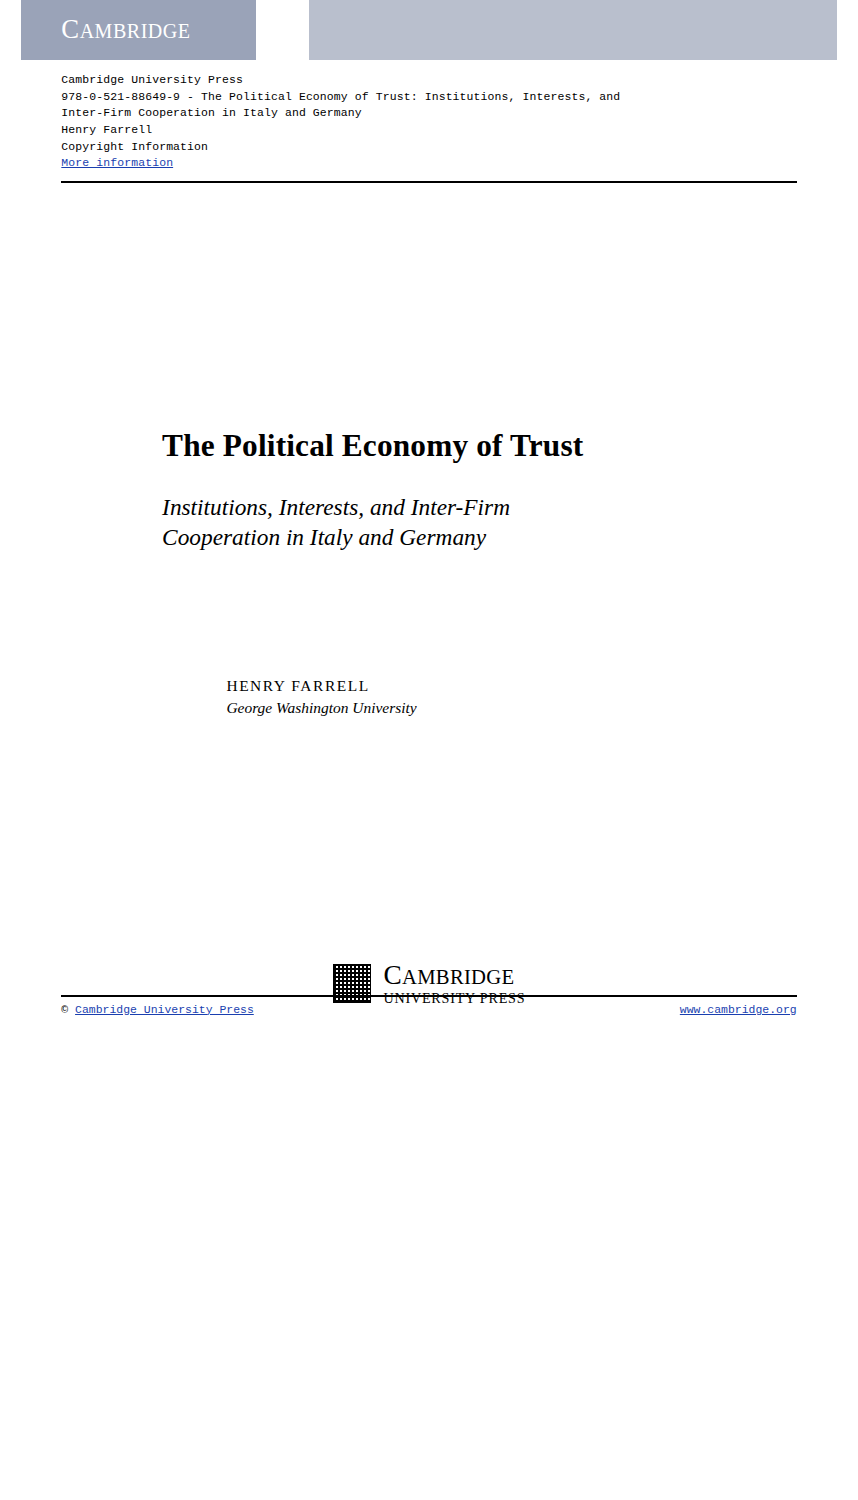CAMBRIDGE
Cambridge University Press
978-0-521-88649-9 - The Political Economy of Trust: Institutions, Interests, and
Inter-Firm Cooperation in Italy and Germany
Henry Farrell
Copyright Information
More information
The Political Economy of Trust
Institutions, Interests, and Inter-Firm
Cooperation in Italy and Germany
Henry Farrell
George Washington University
CAMBRIDGE UNIVERSITY PRESS
© Cambridge University Press www.cambridge.org